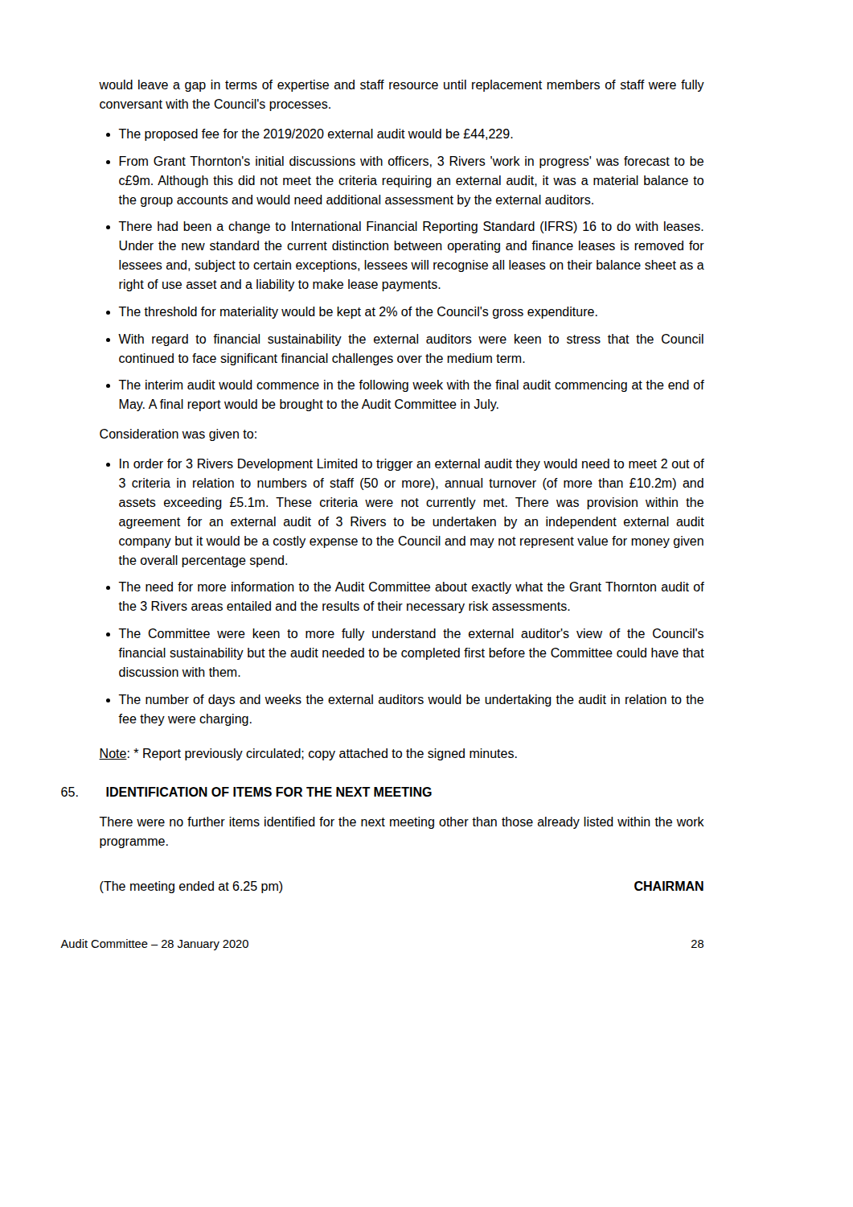would leave a gap in terms of expertise and staff resource until replacement members of staff were fully conversant with the Council's processes.
The proposed fee for the 2019/2020 external audit would be £44,229.
From Grant Thornton's initial discussions with officers, 3 Rivers 'work in progress' was forecast to be c£9m. Although this did not meet the criteria requiring an external audit, it was a material balance to the group accounts and would need additional assessment by the external auditors.
There had been a change to International Financial Reporting Standard (IFRS) 16 to do with leases. Under the new standard the current distinction between operating and finance leases is removed for lessees and, subject to certain exceptions, lessees will recognise all leases on their balance sheet as a right of use asset and a liability to make lease payments.
The threshold for materiality would be kept at 2% of the Council's gross expenditure.
With regard to financial sustainability the external auditors were keen to stress that the Council continued to face significant financial challenges over the medium term.
The interim audit would commence in the following week with the final audit commencing at the end of May. A final report would be brought to the Audit Committee in July.
Consideration was given to:
In order for 3 Rivers Development Limited to trigger an external audit they would need to meet 2 out of 3 criteria in relation to numbers of staff (50 or more), annual turnover (of more than £10.2m) and assets exceeding £5.1m. These criteria were not currently met. There was provision within the agreement for an external audit of 3 Rivers to be undertaken by an independent external audit company but it would be a costly expense to the Council and may not represent value for money given the overall percentage spend.
The need for more information to the Audit Committee about exactly what the Grant Thornton audit of the 3 Rivers areas entailed and the results of their necessary risk assessments.
The Committee were keen to more fully understand the external auditor's view of the Council's financial sustainability but the audit needed to be completed first before the Committee could have that discussion with them.
The number of days and weeks the external auditors would be undertaking the audit in relation to the fee they were charging.
Note: * Report previously circulated; copy attached to the signed minutes.
65. Identification of Items for the Next Meeting
There were no further items identified for the next meeting other than those already listed within the work programme.
(The meeting ended at 6.25 pm) Chairman
Audit Committee – 28 January 2020 28